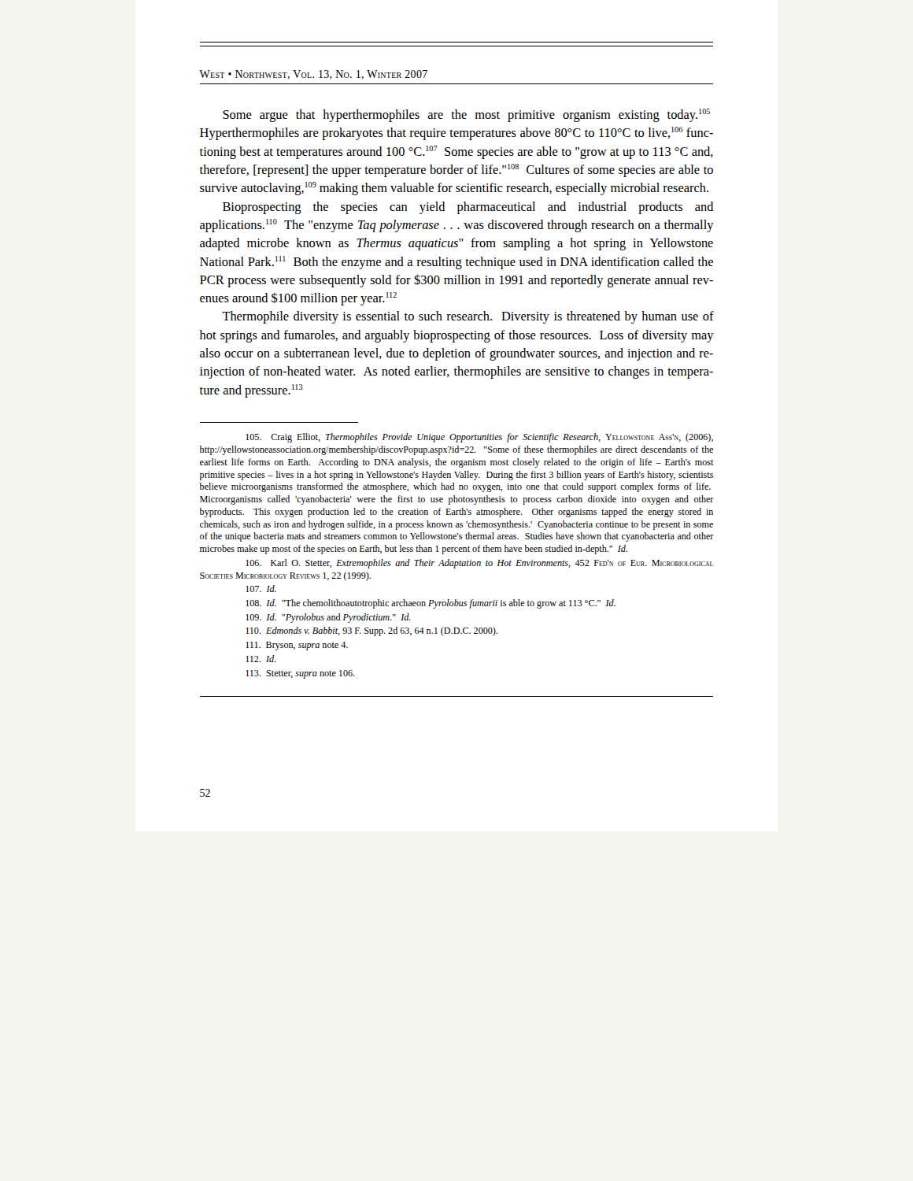West • Northwest, Vol. 13, No. 1, Winter 2007
Some argue that hyperthermophiles are the most primitive organism existing today.105 Hyperthermophiles are prokaryotes that require temperatures above 80°C to 110°C to live,106 functioning best at temperatures around 100 °C.107 Some species are able to "grow at up to 113 °C and, therefore, [represent] the upper temperature border of life."108 Cultures of some species are able to survive autoclaving,109 making them valuable for scientific research, especially microbial research.
Bioprospecting the species can yield pharmaceutical and industrial products and applications.110 The "enzyme Taq polymerase . . . was discovered through research on a thermally adapted microbe known as Thermus aquaticus" from sampling a hot spring in Yellowstone National Park.111 Both the enzyme and a resulting technique used in DNA identification called the PCR process were subsequently sold for $300 million in 1991 and reportedly generate annual revenues around $100 million per year.112
Thermophile diversity is essential to such research. Diversity is threatened by human use of hot springs and fumaroles, and arguably bioprospecting of those resources. Loss of diversity may also occur on a subterranean level, due to depletion of groundwater sources, and injection and re-injection of non-heated water. As noted earlier, thermophiles are sensitive to changes in temperature and pressure.113
105. Craig Elliot, Thermophiles Provide Unique Opportunities for Scientific Research, Yellowstone Ass'n, (2006), http://yellowstoneassociation.org/membership/discovPopup.aspx?id=22. "Some of these thermophiles are direct descendants of the earliest life forms on Earth. According to DNA analysis, the organism most closely related to the origin of life – Earth's most primitive species – lives in a hot spring in Yellowstone's Hayden Valley. During the first 3 billion years of Earth's history, scientists believe microorganisms transformed the atmosphere, which had no oxygen, into one that could support complex forms of life. Microorganisms called 'cyanobacteria' were the first to use photosynthesis to process carbon dioxide into oxygen and other byproducts. This oxygen production led to the creation of Earth's atmosphere. Other organisms tapped the energy stored in chemicals, such as iron and hydrogen sulfide, in a process known as 'chemosynthesis.' Cyanobacteria continue to be present in some of the unique bacteria mats and streamers common to Yellowstone's thermal areas. Studies have shown that cyanobacteria and other microbes make up most of the species on Earth, but less than 1 percent of them have been studied in-depth." Id.
106. Karl O. Stetter, Extremophiles and Their Adaptation to Hot Environments, 452 Fed'n of Eur. Microbiological Societies Microbiology Reviews 1, 22 (1999).
107. Id.
108. Id. "The chemolithoautotrophic archaeon Pyrolobus fumarii is able to grow at 113 °C." Id.
109. Id. "Pyrolobus and Pyrodictium." Id.
110. Edmonds v. Babbit, 93 F. Supp. 2d 63, 64 n.1 (D.D.C. 2000).
111. Bryson, supra note 4.
112. Id.
113. Stetter, supra note 106.
52